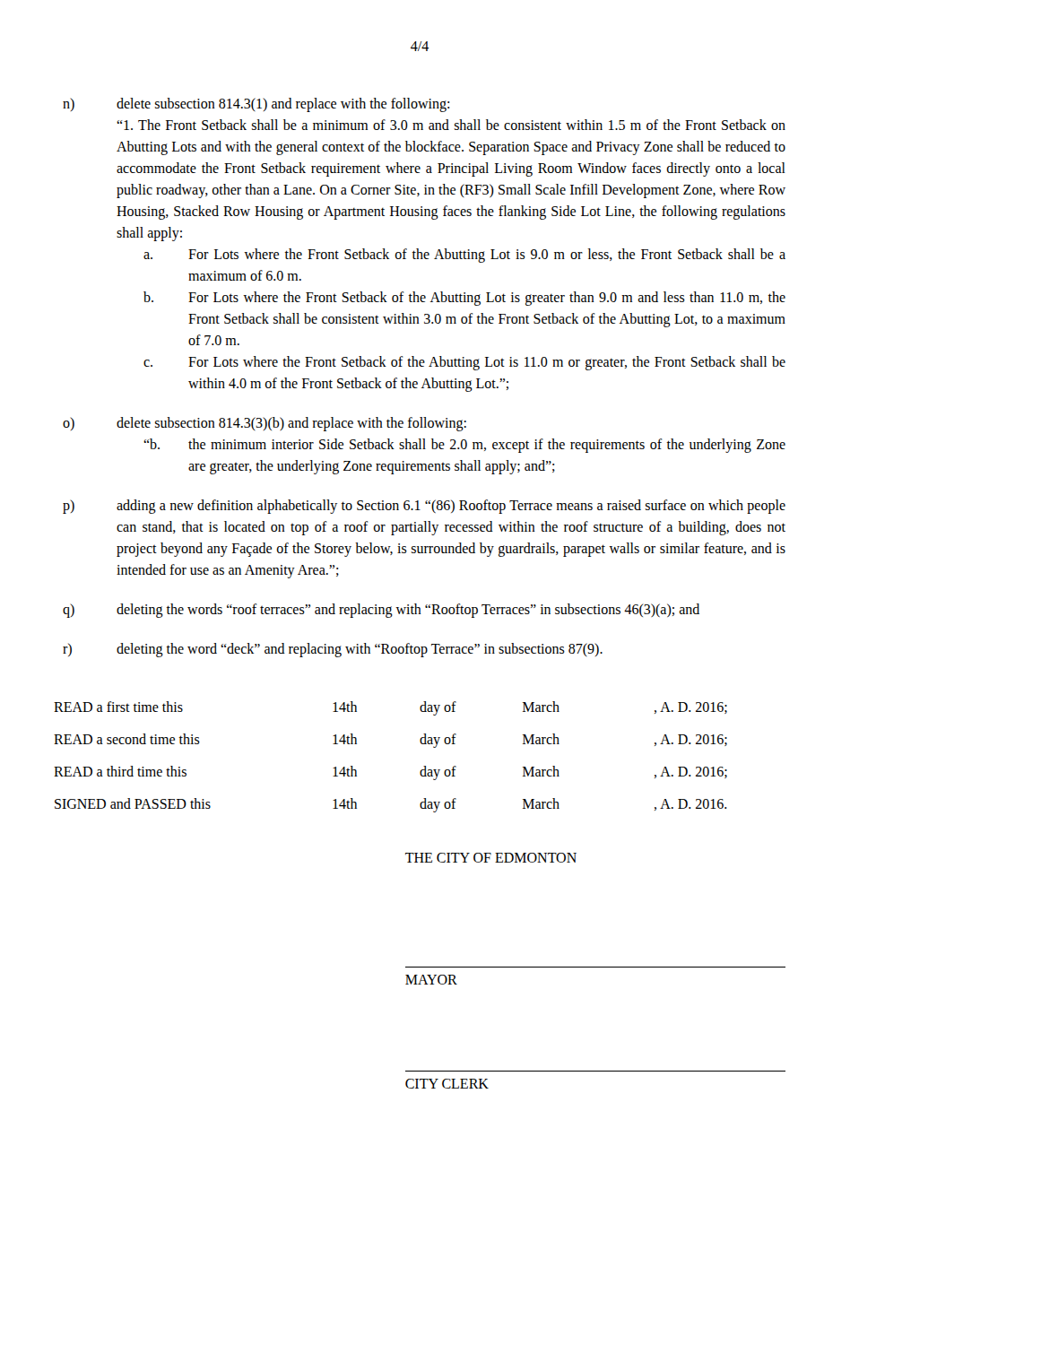4/4
n)
delete subsection 814.3(1) and replace with the following:
“1. The Front Setback shall be a minimum of 3.0 m and shall be consistent within 1.5 m of the Front Setback on Abutting Lots and with the general context of the blockface. Separation Space and Privacy Zone shall be reduced to accommodate the Front Setback requirement where a Principal Living Room Window faces directly onto a local public roadway, other than a Lane. On a Corner Site, in the (RF3) Small Scale Infill Development Zone, where Row Housing, Stacked Row Housing or Apartment Housing faces the flanking Side Lot Line, the following regulations shall apply:
a.
For Lots where the Front Setback of the Abutting Lot is 9.0 m or less, the Front Setback shall be a maximum of 6.0 m.
b.
For Lots where the Front Setback of the Abutting Lot is greater than 9.0 m and less than 11.0 m, the Front Setback shall be consistent within 3.0 m of the Front Setback of the Abutting Lot, to a maximum of 7.0 m.
c.
For Lots where the Front Setback of the Abutting Lot is 11.0 m or greater, the Front Setback shall be within 4.0 m of the Front Setback of the Abutting Lot.”;
o)
delete subsection 814.3(3)(b) and replace with the following:
“b.
the minimum interior Side Setback shall be 2.0 m, except if the requirements of the underlying Zone are greater, the underlying Zone requirements shall apply; and”;
p)
adding a new definition alphabetically to Section 6.1 “(86) Rooftop Terrace means a raised surface on which people can stand, that is located on top of a roof or partially recessed within the roof structure of a building, does not project beyond any Façade of the Storey below, is surrounded by guardrails, parapet walls or similar feature, and is intended for use as an Amenity Area.”;
q)
deleting the words “roof terraces” and replacing with “Rooftop Terraces” in subsections 46(3)(a); and
r)
deleting the word “deck” and replacing with “Rooftop Terrace” in subsections 87(9).
| READ a first time this | 14th | day of | March | , A. D. 2016; |
| READ a second time this | 14th | day of | March | , A. D. 2016; |
| READ a third time this | 14th | day of | March | , A. D. 2016; |
| SIGNED and PASSED this | 14th | day of | March | , A. D. 2016. |
THE CITY OF EDMONTON
MAYOR
CITY CLERK